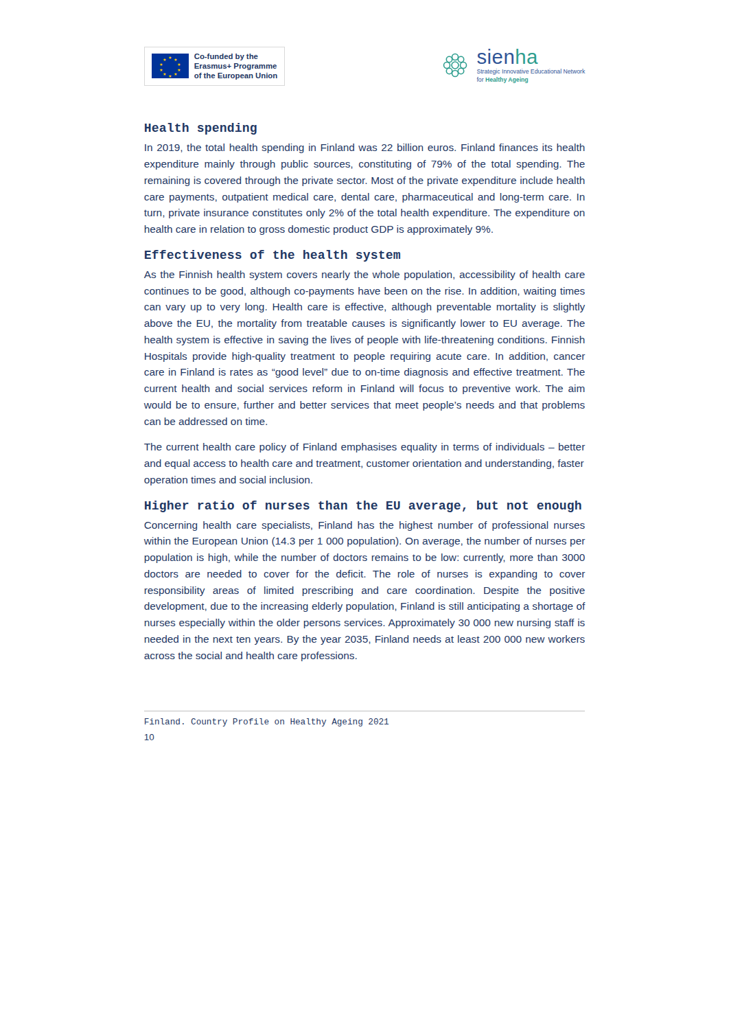★ ★ ★ ★ ★ ★ ★ ★ ★ ★
Co-funded by the
Erasmus+ Programme
of the European Union
sienha
Strategic Innovative Educational Network
for Healthy Ageing
Health spending
In 2019, the total health spending in Finland was 22 billion euros. Finland finances its health expenditure mainly through public sources, constituting of 79% of the total spending. The remaining is covered through the private sector. Most of the private expenditure include health care payments, outpatient medical care, dental care, pharmaceutical and long-term care. In turn, private insurance constitutes only 2% of the total health expenditure. The expenditure on health care in relation to gross domestic product GDP is approximately 9%.
Effectiveness of the health system
As the Finnish health system covers nearly the whole population, accessibility of health care continues to be good, although co-payments have been on the rise. In addition, waiting times can vary up to very long. Health care is effective, although preventable mortality is slightly above the EU, the mortality from treatable causes is significantly lower to EU average. The health system is effective in saving the lives of people with life-threatening conditions. Finnish Hospitals provide high-quality treatment to people requiring acute care. In addition, cancer care in Finland is rates as “good level” due to on-time diagnosis and effective treatment. The current health and social services reform in Finland will focus to preventive work. The aim would be to ensure, further and better services that meet people’s needs and that problems can be addressed on time.
The current health care policy of Finland emphasises equality in terms of individuals – better and equal access to health care and treatment, customer orientation and understanding, faster
operation times and social inclusion.
Higher ratio of nurses than the EU average, but not enough
Concerning health care specialists, Finland has the highest number of professional nurses within the European Union (14.3 per 1 000 population). On average, the number of nurses per population is high, while the number of doctors remains to be low: currently, more than 3000 doctors are needed to cover for the deficit. The role of nurses is expanding to cover responsibility areas of limited prescribing and care coordination. Despite the positive development, due to the increasing elderly population, Finland is still anticipating a shortage of nurses especially within the older persons services. Approximately 30 000 new nursing staff is needed in the next ten years. By the year 2035, Finland needs at least 200 000 new workers across the social and health care professions.
Finland. Country Profile on Healthy Ageing 2021
10